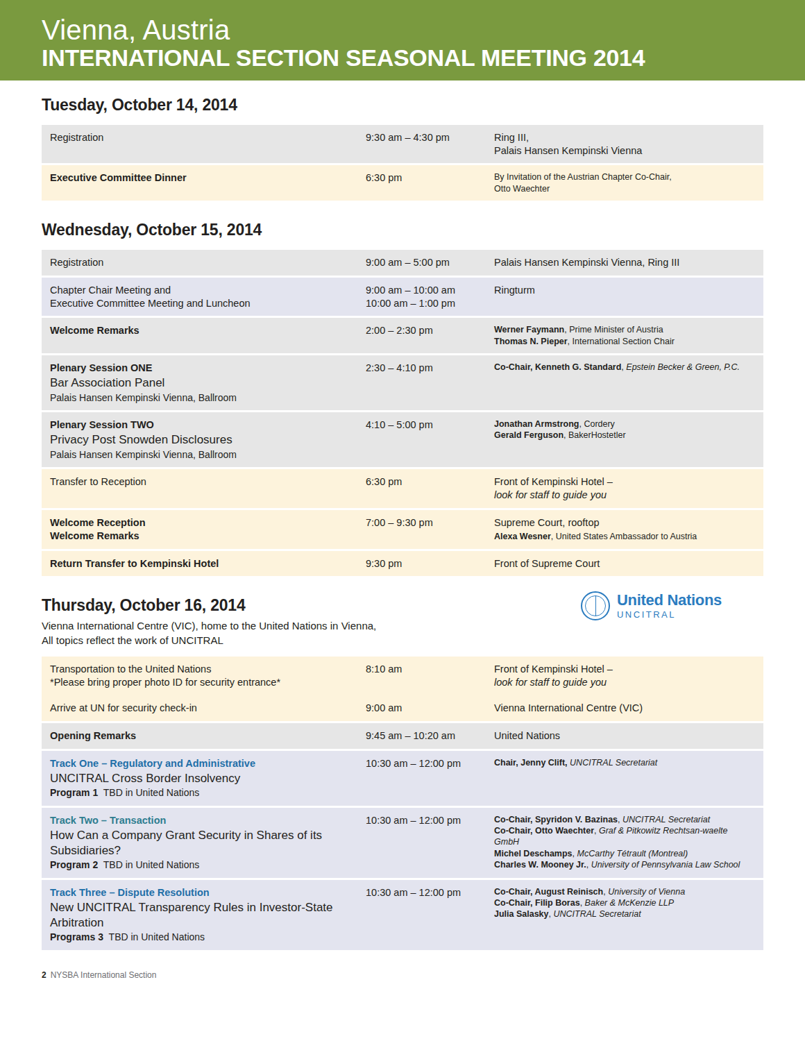Vienna, Austria
INTERNATIONAL SECTION SEASONAL MEETING 2014
Tuesday, October 14, 2014
| Registration | 9:30 am – 4:30 pm | Ring III, Palais Hansen Kempinski Vienna |
| Executive Committee Dinner | 6:30 pm | By Invitation of the Austrian Chapter Co-Chair, Otto Waechter |
Wednesday, October 15, 2014
| Registration | 9:00 am – 5:00 pm | Palais Hansen Kempinski Vienna, Ring III |
| Chapter Chair Meeting and Executive Committee Meeting and Luncheon | 9:00 am – 10:00 am 10:00 am – 1:00 pm | Ringturm |
| Welcome Remarks | 2:00 – 2:30 pm | Werner Faymann , Prime Minister of Austria Thomas N. Pieper , International Section Chair |
| Plenary Session ONE Bar Association Panel Palais Hansen Kempinski Vienna, Ballroom | 2:30 – 4:10 pm | Co-Chair, Kenneth G. Standard , Epstein Becker & Green, P.C. |
| Plenary Session TWO Privacy Post Snowden Disclosures Palais Hansen Kempinski Vienna, Ballroom | 4:10 – 5:00 pm | Jonathan Armstrong , Cordery Gerald Ferguson , BakerHostetler |
| Transfer to Reception | 6:30 pm | Front of Kempinski Hotel – look for staff to guide you |
| Welcome Reception Welcome Remarks | 7:00 – 9:30 pm | Supreme Court, rooftop Alexa Wesner , United States Ambassador to Austria |
| Return Transfer to Kempinski Hotel | 9:30 pm | Front of Supreme Court |
Thursday, October 16, 2014
United Nations
UNCITRAL
Vienna International Centre (VIC), home to the United Nations in Vienna,
All topics reflect the work of UNCITRAL
| Transportation to the United Nations *Please bring proper photo ID for security entrance* Arrive at UN for security check-in | 8:10 am 9:00 am | Front of Kempinski Hotel – look for staff to guide you Vienna International Centre (VIC) |
| Opening Remarks | 9:45 am – 10:20 am | United Nations |
| Track One – Regulatory and Administrative UNCITRAL Cross Border Insolvency Program 1 TBD in United Nations | 10:30 am – 12:00 pm | Chair, Jenny Clift, UNCITRAL Secretariat |
| Track Two – Transaction How Can a Company Grant Security in Shares of its Subsidiaries? Program 2 TBD in United Nations | 10:30 am – 12:00 pm | Co-Chair, Spyridon V. Bazinas , UNCITRAL Secretariat Co-Chair, Otto Waechter , Graf & Pitkowitz Rechtsan-waelte GmbH Michel Deschamps , McCarthy Tétrault (Montreal) Charles W. Mooney Jr. , University of Pennsylvania Law School |
| Track Three – Dispute Resolution New UNCITRAL Transparency Rules in Investor-State Arbitration Programs 3 TBD in United Nations | 10:30 am – 12:00 pm | Co-Chair, August Reinisch , University of Vienna Co-Chair, Filip Boras , Baker & McKenzie LLP Julia Salasky , UNCITRAL Secretariat |
2 NYSBA International Section